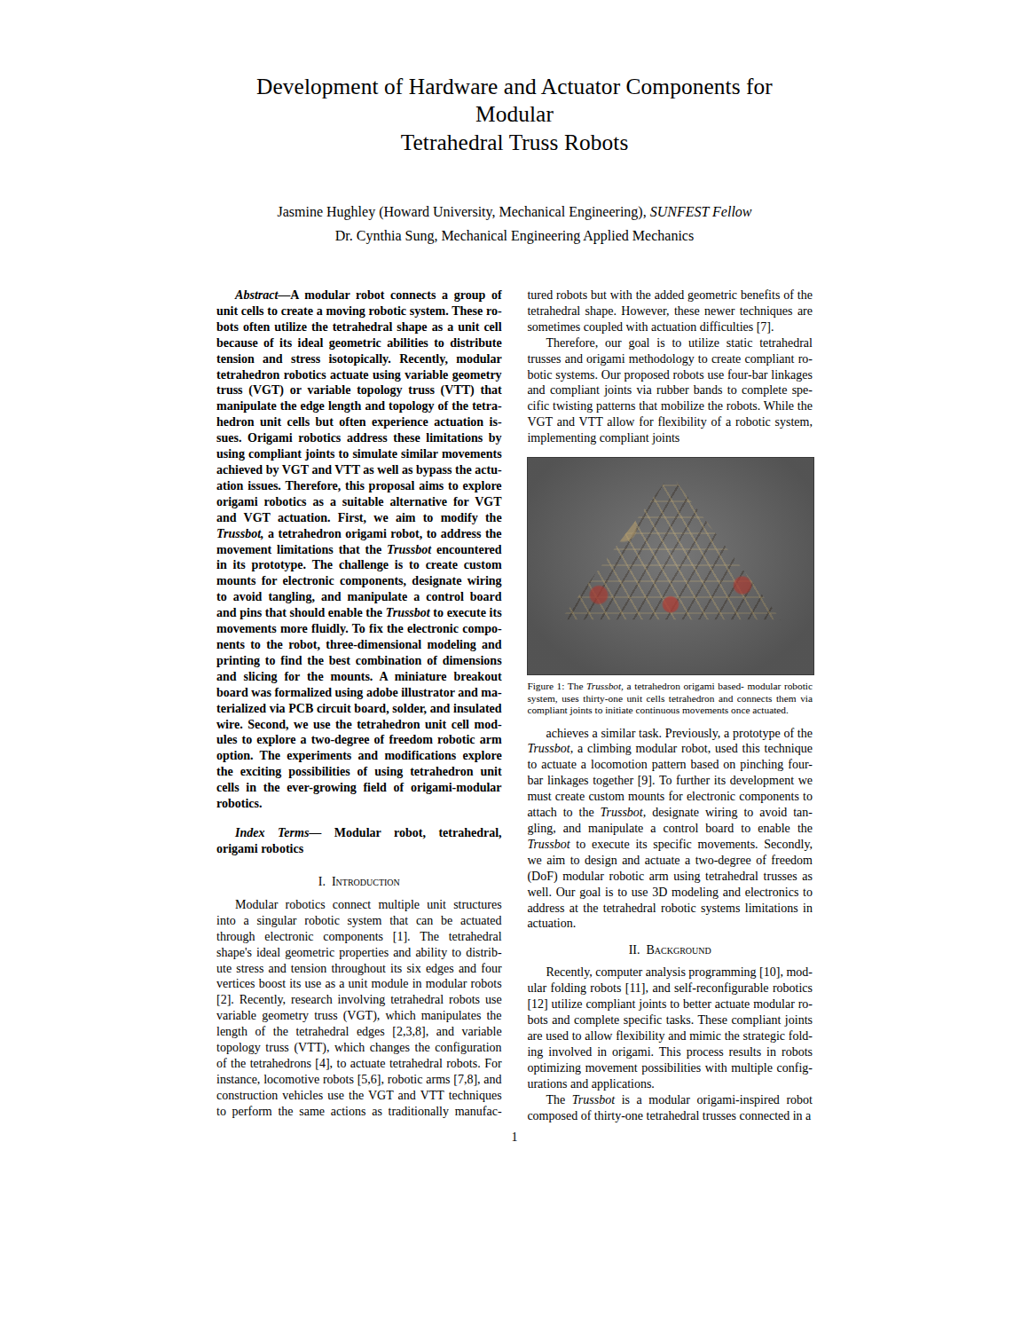Development of Hardware and Actuator Components for Modular
Tetrahedral Truss Robots
Jasmine Hughley (Howard University, Mechanical Engineering), SUNFEST Fellow
Dr. Cynthia Sung, Mechanical Engineering Applied Mechanics
Abstract—A modular robot connects a group of unit cells to create a moving robotic system. These robots often utilize the tetrahedral shape as a unit cell because of its ideal geometric abilities to distribute tension and stress isotopically. Recently, modular tetrahedron robotics actuate using variable geometry truss (VGT) or variable topology truss (VTT) that manipulate the edge length and topology of the tetrahedron unit cells but often experience actuation issues. Origami robotics address these limitations by using compliant joints to simulate similar movements achieved by VGT and VTT as well as bypass the actuation issues. Therefore, this proposal aims to explore origami robotics as a suitable alternative for VGT and VGT actuation. First, we aim to modify the Trussbot, a tetrahedron origami robot, to address the movement limitations that the Trussbot encountered in its prototype. The challenge is to create custom mounts for electronic components, designate wiring to avoid tangling, and manipulate a control board and pins that should enable the Trussbot to execute its movements more fluidly. To fix the electronic components to the robot, three-dimensional modeling and printing to find the best combination of dimensions and slicing for the mounts. A miniature breakout board was formalized using adobe illustrator and materialized via PCB circuit board, solder, and insulated wire. Second, we use the tetrahedron unit cell modules to explore a two-degree of freedom robotic arm option. The experiments and modifications explore the exciting possibilities of using tetrahedron unit cells in the ever-growing field of origami-modular robotics.
Index Terms— Modular robot, tetrahedral, origami robotics
I. Introduction
Modular robotics connect multiple unit structures into a singular robotic system that can be actuated through electronic components [1]. The tetrahedral shape's ideal geometric properties and ability to distribute stress and tension throughout its six edges and four vertices boost its use as a unit module in modular robots [2]. Recently, research involving tetrahedral robots use variable geometry truss (VGT), which manipulates the length of the tetrahedral edges [2,3,8], and variable topology truss (VTT), which changes the configuration of the tetrahedrons [4], to actuate tetrahedral robots. For instance, locomotive robots [5,6], robotic arms [7,8], and construction vehicles use the VGT and VTT techniques to perform the same actions as traditionally manufactured robots but with the added geometric benefits of the tetrahedral shape. However, these newer techniques are sometimes coupled with actuation difficulties [7].
Therefore, our goal is to utilize static tetrahedral trusses and origami methodology to create compliant robotic systems. Our proposed robots use four-bar linkages and compliant joints via rubber bands to complete specific twisting patterns that mobilize the robots. While the VGT and VTT allow for flexibility of a robotic system, implementing compliant joints
Figure 1: The Trussbot, a tetrahedron origami based- modular robotic system, uses thirty-one unit cells tetrahedron and connects them via compliant joints to initiate continuous movements once actuated.
achieves a similar task. Previously, a prototype of the Trussbot, a climbing modular robot, used this technique to actuate a locomotion pattern based on pinching four-bar linkages together [9]. To further its development we must create custom mounts for electronic components to attach to the Trussbot, designate wiring to avoid tangling, and manipulate a control board to enable the Trussbot to execute its specific movements. Secondly, we aim to design and actuate a two-degree of freedom (DoF) modular robotic arm using tetrahedral trusses as well. Our goal is to use 3D modeling and electronics to address at the tetrahedral robotic systems limitations in actuation.
II. Background
Recently, computer analysis programming [10], modular folding robots [11], and self-reconfigurable robotics [12] utilize compliant joints to better actuate modular robots and complete specific tasks. These compliant joints are used to allow flexibility and mimic the strategic folding involved in origami. This process results in robots optimizing movement possibilities with multiple configurations and applications.
The Trussbot is a modular origami-inspired robot composed of thirty-one tetrahedral trusses connected in a
1